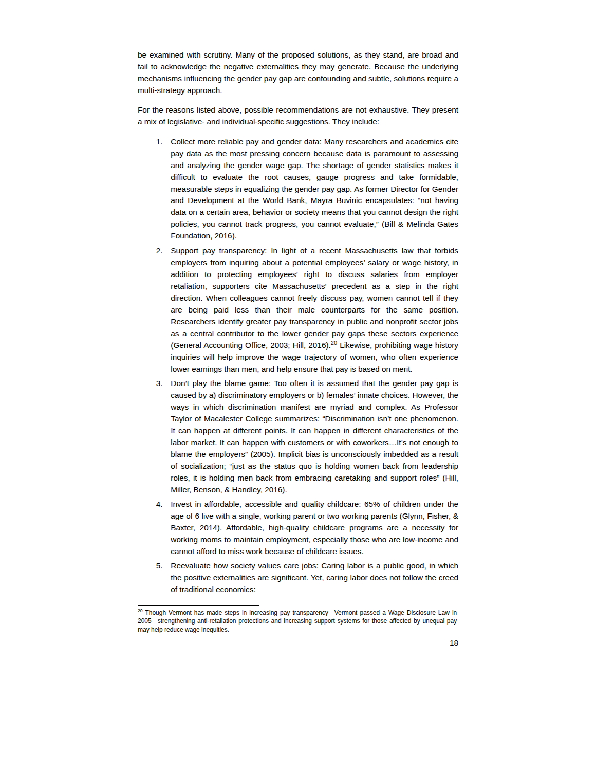be examined with scrutiny. Many of the proposed solutions, as they stand, are broad and fail to acknowledge the negative externalities they may generate. Because the underlying mechanisms influencing the gender pay gap are confounding and subtle, solutions require a multi-strategy approach.
For the reasons listed above, possible recommendations are not exhaustive. They present a mix of legislative- and individual-specific suggestions. They include:
Collect more reliable pay and gender data: Many researchers and academics cite pay data as the most pressing concern because data is paramount to assessing and analyzing the gender wage gap. The shortage of gender statistics makes it difficult to evaluate the root causes, gauge progress and take formidable, measurable steps in equalizing the gender pay gap. As former Director for Gender and Development at the World Bank, Mayra Buvinic encapsulates: “not having data on a certain area, behavior or society means that you cannot design the right policies, you cannot track progress, you cannot evaluate,” (Bill & Melinda Gates Foundation, 2016).
Support pay transparency: In light of a recent Massachusetts law that forbids employers from inquiring about a potential employees’ salary or wage history, in addition to protecting employees’ right to discuss salaries from employer retaliation, supporters cite Massachusetts’ precedent as a step in the right direction. When colleagues cannot freely discuss pay, women cannot tell if they are being paid less than their male counterparts for the same position. Researchers identify greater pay transparency in public and nonprofit sector jobs as a central contributor to the lower gender pay gaps these sectors experience (General Accounting Office, 2003; Hill, 2016).20 Likewise, prohibiting wage history inquiries will help improve the wage trajectory of women, who often experience lower earnings than men, and help ensure that pay is based on merit.
Don’t play the blame game: Too often it is assumed that the gender pay gap is caused by a) discriminatory employers or b) females’ innate choices. However, the ways in which discrimination manifest are myriad and complex. As Professor Taylor of Macalester College summarizes: “Discrimination isn’t one phenomenon. It can happen at different points. It can happen in different characteristics of the labor market. It can happen with customers or with coworkers…It’s not enough to blame the employers” (2005). Implicit bias is unconsciously imbedded as a result of socialization; “just as the status quo is holding women back from leadership roles, it is holding men back from embracing caretaking and support roles” (Hill, Miller, Benson, & Handley, 2016).
Invest in affordable, accessible and quality childcare: 65% of children under the age of 6 live with a single, working parent or two working parents (Glynn, Fisher, & Baxter, 2014). Affordable, high-quality childcare programs are a necessity for working moms to maintain employment, especially those who are low-income and cannot afford to miss work because of childcare issues.
Reevaluate how society values care jobs: Caring labor is a public good, in which the positive externalities are significant. Yet, caring labor does not follow the creed of traditional economics:
20 Though Vermont has made steps in increasing pay transparency—Vermont passed a Wage Disclosure Law in 2005—strengthening anti-retaliation protections and increasing support systems for those affected by unequal pay may help reduce wage inequities.
18